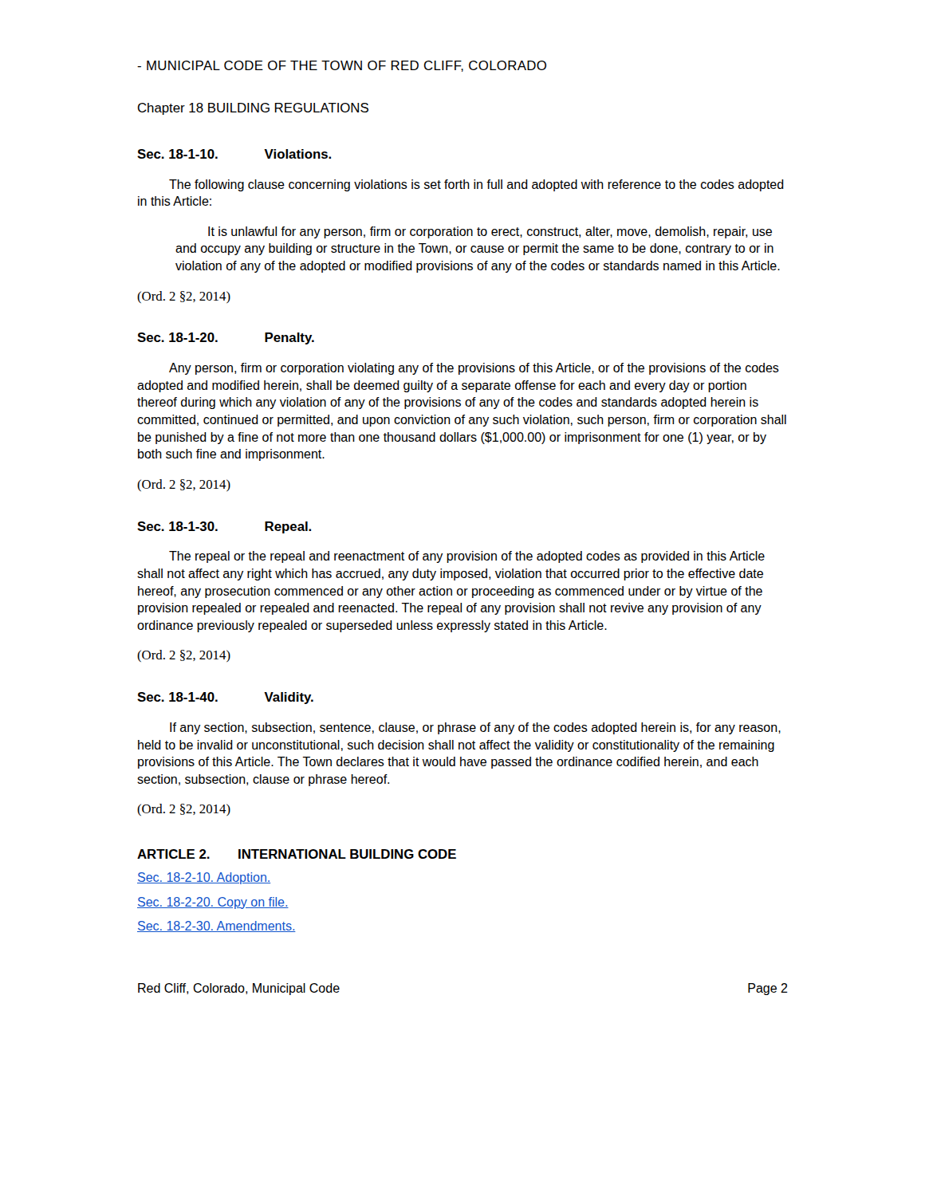- MUNICIPAL CODE OF THE TOWN OF RED CLIFF, COLORADO
Chapter 18 BUILDING REGULATIONS
Sec. 18-1-10. Violations.
The following clause concerning violations is set forth in full and adopted with reference to the codes adopted in this Article:
It is unlawful for any person, firm or corporation to erect, construct, alter, move, demolish, repair, use and occupy any building or structure in the Town, or cause or permit the same to be done, contrary to or in violation of any of the adopted or modified provisions of any of the codes or standards named in this Article.
(Ord. 2 §2, 2014)
Sec. 18-1-20. Penalty.
Any person, firm or corporation violating any of the provisions of this Article, or of the provisions of the codes adopted and modified herein, shall be deemed guilty of a separate offense for each and every day or portion thereof during which any violation of any of the provisions of any of the codes and standards adopted herein is committed, continued or permitted, and upon conviction of any such violation, such person, firm or corporation shall be punished by a fine of not more than one thousand dollars ($1,000.00) or imprisonment for one (1) year, or by both such fine and imprisonment.
(Ord. 2 §2, 2014)
Sec. 18-1-30. Repeal.
The repeal or the repeal and reenactment of any provision of the adopted codes as provided in this Article shall not affect any right which has accrued, any duty imposed, violation that occurred prior to the effective date hereof, any prosecution commenced or any other action or proceeding as commenced under or by virtue of the provision repealed or repealed and reenacted. The repeal of any provision shall not revive any provision of any ordinance previously repealed or superseded unless expressly stated in this Article.
(Ord. 2 §2, 2014)
Sec. 18-1-40. Validity.
If any section, subsection, sentence, clause, or phrase of any of the codes adopted herein is, for any reason, held to be invalid or unconstitutional, such decision shall not affect the validity or constitutionality of the remaining provisions of this Article. The Town declares that it would have passed the ordinance codified herein, and each section, subsection, clause or phrase hereof.
(Ord. 2 §2, 2014)
ARTICLE 2. INTERNATIONAL BUILDING CODE
Sec. 18-2-10. Adoption.
Sec. 18-2-20. Copy on file.
Sec. 18-2-30. Amendments.
Red Cliff, Colorado, Municipal Code Page 2